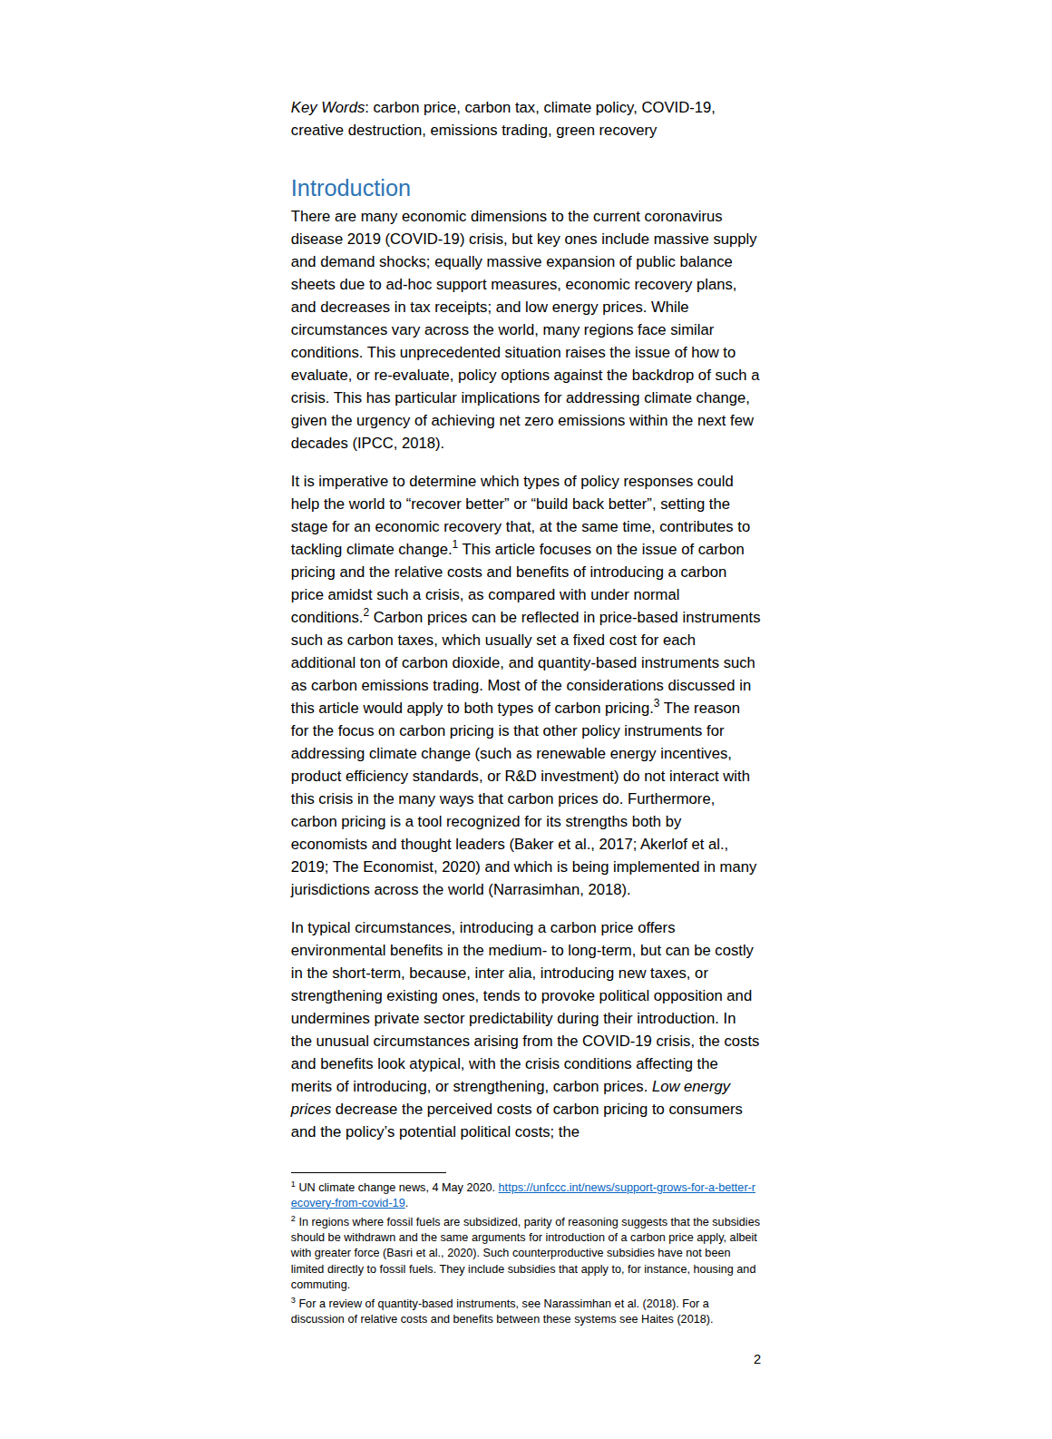Key Words: carbon price, carbon tax, climate policy, COVID-19, creative destruction, emissions trading, green recovery
Introduction
There are many economic dimensions to the current coronavirus disease 2019 (COVID-19) crisis, but key ones include massive supply and demand shocks; equally massive expansion of public balance sheets due to ad-hoc support measures, economic recovery plans, and decreases in tax receipts; and low energy prices. While circumstances vary across the world, many regions face similar conditions. This unprecedented situation raises the issue of how to evaluate, or re-evaluate, policy options against the backdrop of such a crisis. This has particular implications for addressing climate change, given the urgency of achieving net zero emissions within the next few decades (IPCC, 2018).
It is imperative to determine which types of policy responses could help the world to “recover better” or “build back better”, setting the stage for an economic recovery that, at the same time, contributes to tackling climate change.1 This article focuses on the issue of carbon pricing and the relative costs and benefits of introducing a carbon price amidst such a crisis, as compared with under normal conditions.2 Carbon prices can be reflected in price-based instruments such as carbon taxes, which usually set a fixed cost for each additional ton of carbon dioxide, and quantity-based instruments such as carbon emissions trading. Most of the considerations discussed in this article would apply to both types of carbon pricing.3 The reason for the focus on carbon pricing is that other policy instruments for addressing climate change (such as renewable energy incentives, product efficiency standards, or R&D investment) do not interact with this crisis in the many ways that carbon prices do. Furthermore, carbon pricing is a tool recognized for its strengths both by economists and thought leaders (Baker et al., 2017; Akerlof et al., 2019; The Economist, 2020) and which is being implemented in many jurisdictions across the world (Narrasimhan, 2018).
In typical circumstances, introducing a carbon price offers environmental benefits in the medium- to long-term, but can be costly in the short-term, because, inter alia, introducing new taxes, or strengthening existing ones, tends to provoke political opposition and undermines private sector predictability during their introduction. In the unusual circumstances arising from the COVID-19 crisis, the costs and benefits look atypical, with the crisis conditions affecting the merits of introducing, or strengthening, carbon prices. Low energy prices decrease the perceived costs of carbon pricing to consumers and the policy’s potential political costs; the
1 UN climate change news, 4 May 2020. https://unfccc.int/news/support-grows-for-a-better-recovery-from-covid-19.
2 In regions where fossil fuels are subsidized, parity of reasoning suggests that the subsidies should be withdrawn and the same arguments for introduction of a carbon price apply, albeit with greater force (Basri et al., 2020). Such counterproductive subsidies have not been limited directly to fossil fuels. They include subsidies that apply to, for instance, housing and commuting.
3 For a review of quantity-based instruments, see Narassimhan et al. (2018). For a discussion of relative costs and benefits between these systems see Haites (2018).
2